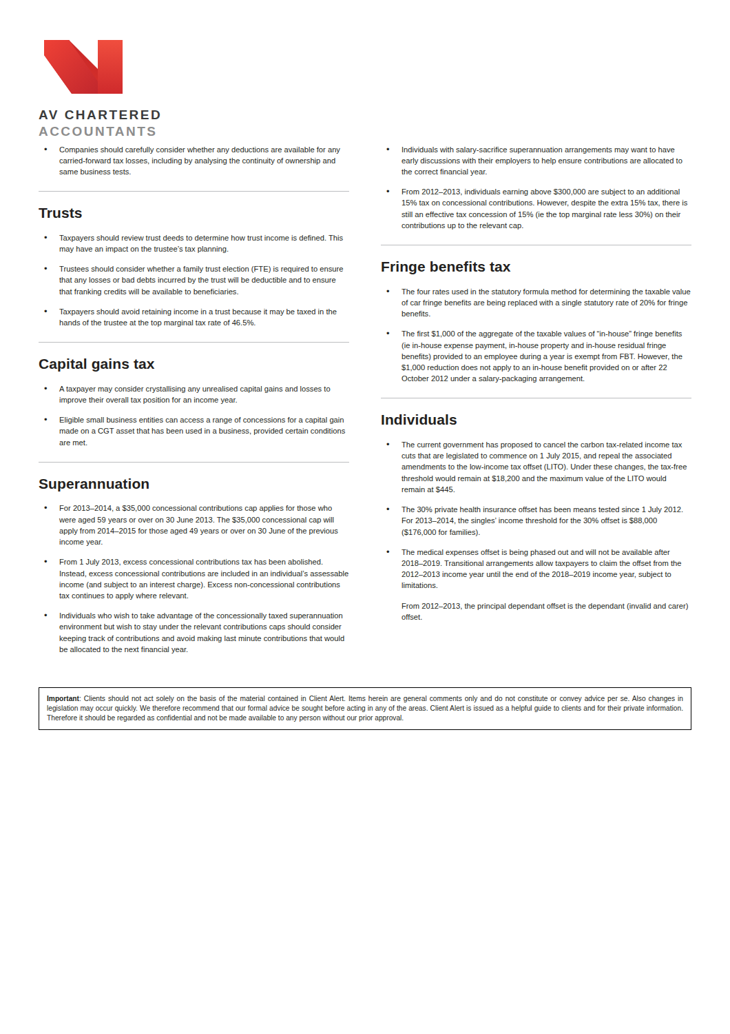AV CHARTERED ACCOUNTANTS
Companies should carefully consider whether any deductions are available for any carried-forward tax losses, including by analysing the continuity of ownership and same business tests.
Trusts
Taxpayers should review trust deeds to determine how trust income is defined. This may have an impact on the trustee’s tax planning.
Trustees should consider whether a family trust election (FTE) is required to ensure that any losses or bad debts incurred by the trust will be deductible and to ensure that franking credits will be available to beneficiaries.
Taxpayers should avoid retaining income in a trust because it may be taxed in the hands of the trustee at the top marginal tax rate of 46.5%.
Capital gains tax
A taxpayer may consider crystallising any unrealised capital gains and losses to improve their overall tax position for an income year.
Eligible small business entities can access a range of concessions for a capital gain made on a CGT asset that has been used in a business, provided certain conditions are met.
Superannuation
For 2013–2014, a $35,000 concessional contributions cap applies for those who were aged 59 years or over on 30 June 2013. The $35,000 concessional cap will apply from 2014–2015 for those aged 49 years or over on 30 June of the previous income year.
From 1 July 2013, excess concessional contributions tax has been abolished. Instead, excess concessional contributions are included in an individual’s assessable income (and subject to an interest charge). Excess non-concessional contributions tax continues to apply where relevant.
Individuals who wish to take advantage of the concessionally taxed superannuation environment but wish to stay under the relevant contributions caps should consider keeping track of contributions and avoid making last minute contributions that would be allocated to the next financial year.
Individuals with salary-sacrifice superannuation arrangements may want to have early discussions with their employers to help ensure contributions are allocated to the correct financial year.
From 2012–2013, individuals earning above $300,000 are subject to an additional 15% tax on concessional contributions. However, despite the extra 15% tax, there is still an effective tax concession of 15% (ie the top marginal rate less 30%) on their contributions up to the relevant cap.
Fringe benefits tax
The four rates used in the statutory formula method for determining the taxable value of car fringe benefits are being replaced with a single statutory rate of 20% for fringe benefits.
The first $1,000 of the aggregate of the taxable values of “in-house” fringe benefits (ie in-house expense payment, in-house property and in-house residual fringe benefits) provided to an employee during a year is exempt from FBT. However, the $1,000 reduction does not apply to an in-house benefit provided on or after 22 October 2012 under a salary-packaging arrangement.
Individuals
The current government has proposed to cancel the carbon tax-related income tax cuts that are legislated to commence on 1 July 2015, and repeal the associated amendments to the low-income tax offset (LITO). Under these changes, the tax-free threshold would remain at $18,200 and the maximum value of the LITO would remain at $445.
The 30% private health insurance offset has been means tested since 1 July 2012. For 2013–2014, the singles’ income threshold for the 30% offset is $88,000 ($176,000 for families).
The medical expenses offset is being phased out and will not be available after 2018–2019. Transitional arrangements allow taxpayers to claim the offset from the 2012–2013 income year until the end of the 2018–2019 income year, subject to limitations.
From 2012–2013, the principal dependant offset is the dependant (invalid and carer) offset.
Important: Clients should not act solely on the basis of the material contained in Client Alert. Items herein are general comments only and do not constitute or convey advice per se. Also changes in legislation may occur quickly. We therefore recommend that our formal advice be sought before acting in any of the areas. Client Alert is issued as a helpful guide to clients and for their private information. Therefore it should be regarded as confidential and not be made available to any person without our prior approval.